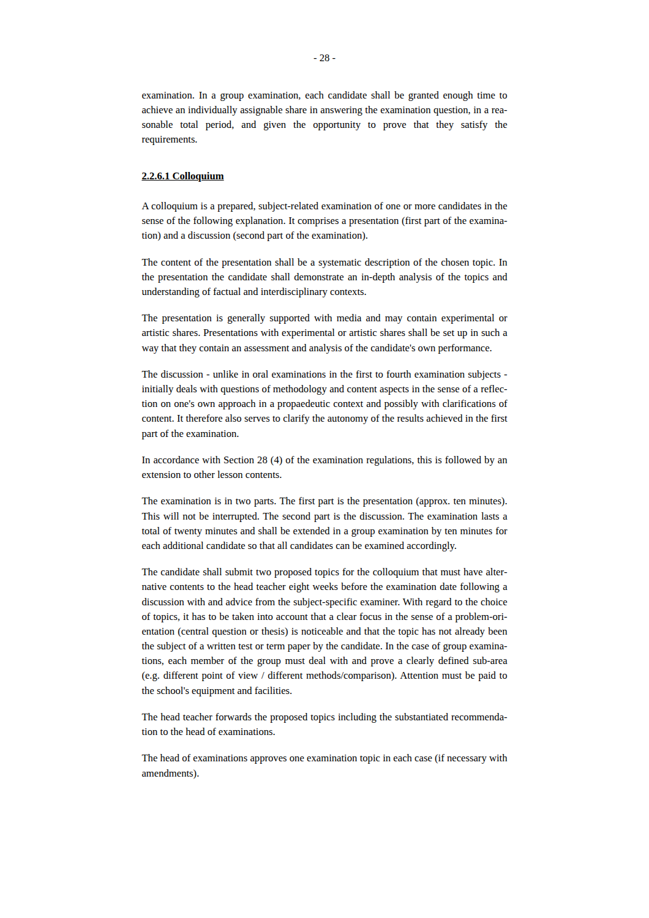- 28 -
examination. In a group examination, each candidate shall be granted enough time to achieve an individually assignable share in answering the examination question, in a reasonable total period, and given the opportunity to prove that they satisfy the requirements.
2.2.6.1 Colloquium
A colloquium is a prepared, subject-related examination of one or more candidates in the sense of the following explanation. It comprises a presentation (first part of the examination) and a discussion (second part of the examination).
The content of the presentation shall be a systematic description of the chosen topic. In the presentation the candidate shall demonstrate an in-depth analysis of the topics and understanding of factual and interdisciplinary contexts.
The presentation is generally supported with media and may contain experimental or artistic shares. Presentations with experimental or artistic shares shall be set up in such a way that they contain an assessment and analysis of the candidate's own performance.
The discussion - unlike in oral examinations in the first to fourth examination subjects - initially deals with questions of methodology and content aspects in the sense of a reflection on one's own approach in a propaedeutic context and possibly with clarifications of content. It therefore also serves to clarify the autonomy of the results achieved in the first part of the examination.
In accordance with Section 28 (4) of the examination regulations, this is followed by an extension to other lesson contents.
The examination is in two parts. The first part is the presentation (approx. ten minutes). This will not be interrupted. The second part is the discussion. The examination lasts a total of twenty minutes and shall be extended in a group examination by ten minutes for each additional candidate so that all candidates can be examined accordingly.
The candidate shall submit two proposed topics for the colloquium that must have alternative contents to the head teacher eight weeks before the examination date following a discussion with and advice from the subject-specific examiner. With regard to the choice of topics, it has to be taken into account that a clear focus in the sense of a problem-orientation (central question or thesis) is noticeable and that the topic has not already been the subject of a written test or term paper by the candidate. In the case of group examinations, each member of the group must deal with and prove a clearly defined sub-area (e.g. different point of view / different methods/comparison). Attention must be paid to the school's equipment and facilities.
The head teacher forwards the proposed topics including the substantiated recommendation to the head of examinations.
The head of examinations approves one examination topic in each case (if necessary with amendments).